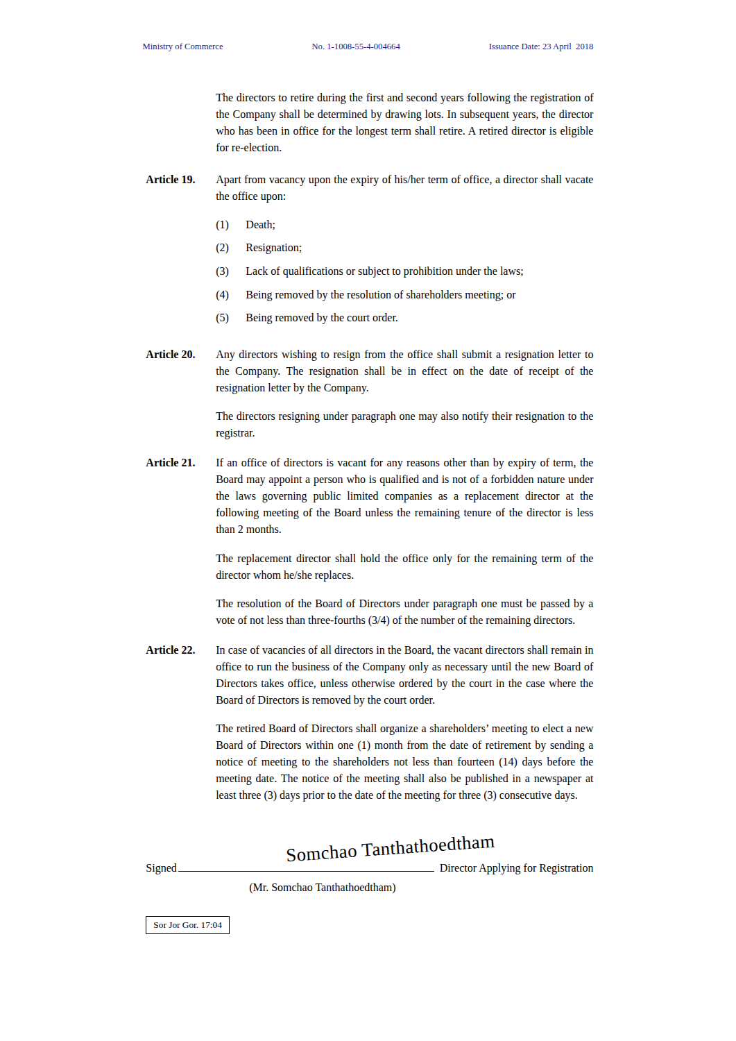Ministry of Commerce No. 1-1008-55-4-004664 Issuance Date: 23 April 2018
The directors to retire during the first and second years following the registration of the Company shall be determined by drawing lots. In subsequent years, the director who has been in office for the longest term shall retire. A retired director is eligible for re-election.
Article 19.
Apart from vacancy upon the expiry of his/her term of office, a director shall vacate the office upon:
(1) Death;
(2) Resignation;
(3) Lack of qualifications or subject to prohibition under the laws;
(4) Being removed by the resolution of shareholders meeting; or
(5) Being removed by the court order.
Article 20.
Any directors wishing to resign from the office shall submit a resignation letter to the Company. The resignation shall be in effect on the date of receipt of the resignation letter by the Company.
The directors resigning under paragraph one may also notify their resignation to the registrar.
Article 21.
If an office of directors is vacant for any reasons other than by expiry of term, the Board may appoint a person who is qualified and is not of a forbidden nature under the laws governing public limited companies as a replacement director at the following meeting of the Board unless the remaining tenure of the director is less than 2 months.
The replacement director shall hold the office only for the remaining term of the director whom he/she replaces.
The resolution of the Board of Directors under paragraph one must be passed by a vote of not less than three-fourths (3/4) of the number of the remaining directors.
Article 22.
In case of vacancies of all directors in the Board, the vacant directors shall remain in office to run the business of the Company only as necessary until the new Board of Directors takes office, unless otherwise ordered by the court in the case where the Board of Directors is removed by the court order.
The retired Board of Directors shall organize a shareholders’ meeting to elect a new Board of Directors within one (1) month from the date of retirement by sending a notice of meeting to the shareholders not less than fourteen (14) days before the meeting date. The notice of the meeting shall also be published in a newspaper at least three (3) days prior to the date of the meeting for three (3) consecutive days.
Somchao Tanthathoedtham
Signed Director Applying for Registration
(Mr. Somchao Tanthathoedtham)
Sor Jor Gor. 17:04